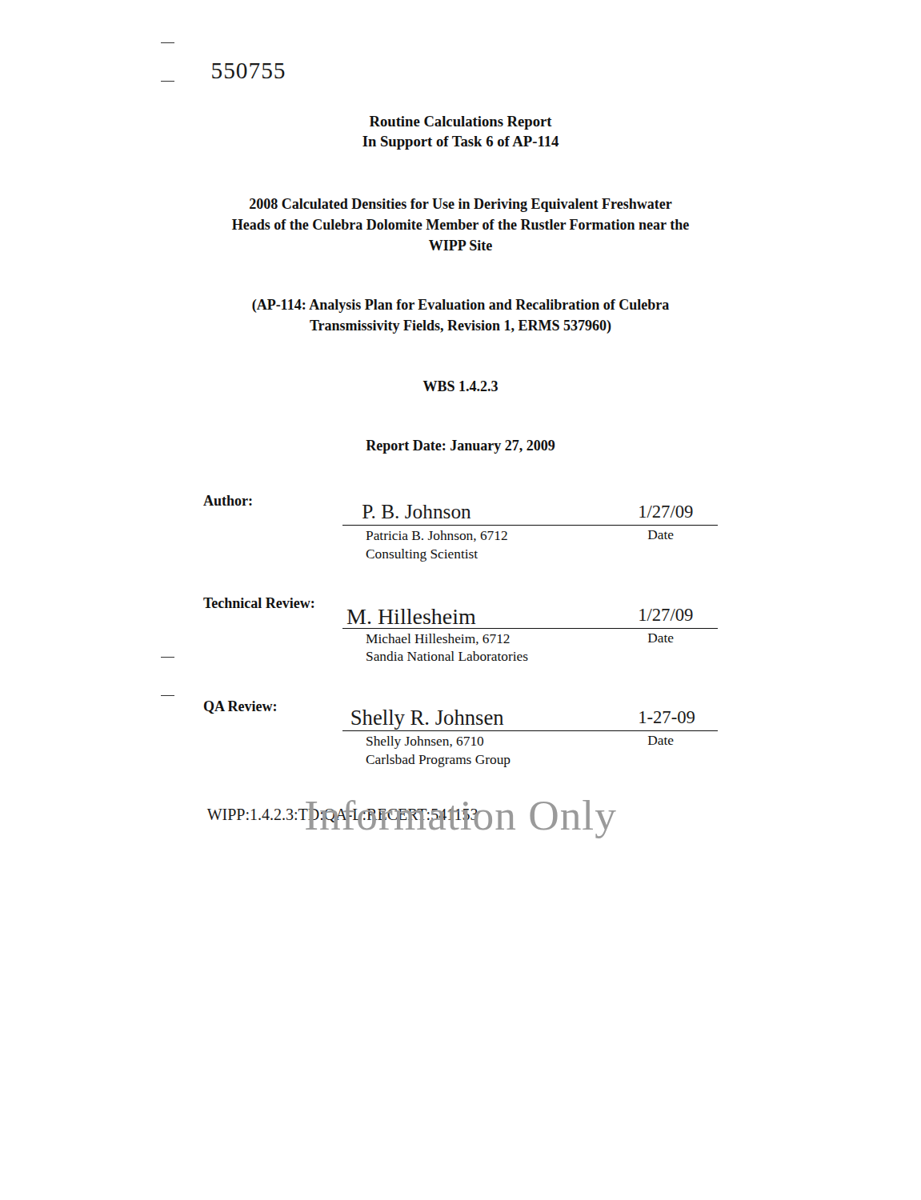550755
Routine Calculations Report
In Support of Task 6 of AP-114
2008 Calculated Densities for Use in Deriving Equivalent Freshwater Heads of the Culebra Dolomite Member of the Rustler Formation near the WIPP Site
(AP-114: Analysis Plan for Evaluation and Recalibration of Culebra Transmissivity Fields, Revision 1, ERMS 537960)
WBS 1.4.2.3
Report Date: January 27, 2009
| Author: | P. B. Johnson Patricia B. Johnson, 6712 Consulting Scientist | 1/27/09 Date |
| Technical Review: | M. Hillesheim Michael Hillesheim, 6712 Sandia National Laboratories | 1/27/09 Date |
| QA Review: | Shelly R. Johnsen Shelly Johnsen, 6710 Carlsbad Programs Group | 1-27-09 Date |
WIPP:1.4.2.3:TD:QA-L:RECERT:541153
Information Only